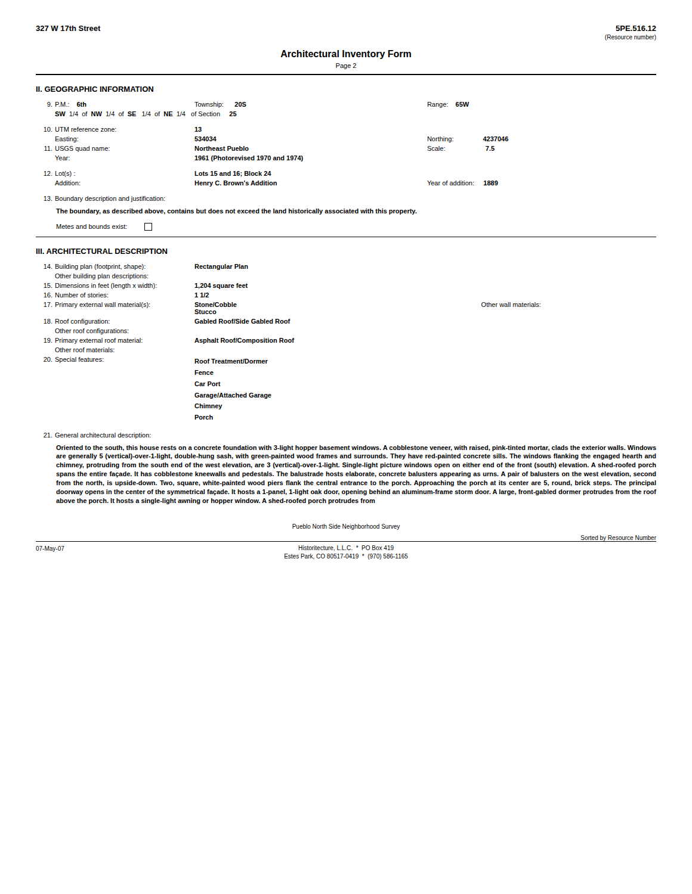327 W 17th Street
5PE.516.12
(Resource number)
Architectural Inventory Form
Page 2
II. GEOGRAPHIC INFORMATION
| 9. | P.M.: 6th | Township: 20S | Range: 65W |
| | SW 1/4 of NW 1/4 of SE 1/4 of NE 1/4 of Section 25 |
| 10. | UTM reference zone: | 13 |
| | Easting: | 534034 | Northing: 4237046 |
| 11. | USGS quad name: | Northeast Pueblo | Scale: 7.5 |
| | Year: | 1961 (Photorevised 1970 and 1974) |
| 12. | Lot(s) : | Lots 15 and 16; Block 24 |
| | Addition: | Henry C. Brown's Addition | Year of addition: 1889 |
| 13. | Boundary description and justification: |
The boundary, as described above, contains but does not exceed the land historically associated with this property.
Metes and bounds exist:
III. ARCHITECTURAL DESCRIPTION
| 14. | Building plan (footprint, shape): | Rectangular Plan | |
| | Other building plan descriptions: |
| 15. | Dimensions in feet (length x width): | 1,204 square feet | |
| 16. | Number of stories: | 1 1/2 | |
| 17. | Primary external wall material(s): | Stone/Cobble Stucco | Other wall materials: |
| 18. | Roof configuration: | Gabled Roof/Side Gabled Roof | |
| | Other roof configurations: |
| 19. | Primary external roof material: | Asphalt Roof/Composition Roof | |
| | Other roof materials: |
| 20. | Special features: | Roof Treatment/Dormer Fence Car Port Garage/Attached Garage Chimney Porch |
| 21. | General architectural description: |
Oriented to the south, this house rests on a concrete foundation with 3-light hopper basement windows. A cobblestone veneer, with raised, pink-tinted mortar, clads the exterior walls. Windows are generally 5 (vertical)-over-1-light, double-hung sash, with green-painted wood frames and surrounds. They have red-painted concrete sills. The windows flanking the engaged hearth and chimney, protruding from the south end of the west elevation, are 3 (vertical)-over-1-light. Single-light picture windows open on either end of the front (south) elevation. A shed-roofed porch spans the entire façade. It has cobblestone kneewalls and pedestals. The balustrade hosts elaborate, concrete balusters appearing as urns. A pair of balusters on the west elevation, second from the north, is upside-down. Two, square, white-painted wood piers flank the central entrance to the porch. Approaching the porch at its center are 5, round, brick steps. The principal doorway opens in the center of the symmetrical façade. It hosts a 1-panel, 1-light oak door, opening behind an aluminum-frame storm door. A large, front-gabled dormer protrudes from the roof above the porch. It hosts a single-light awning or hopper window. A shed-roofed porch protrudes from
Pueblo North Side Neighborhood Survey
Sorted by Resource Number
Historitecture, L.L.C. * PO Box 419
Estes Park, CO 80517-0419 * (970) 586-1165
07-May-07